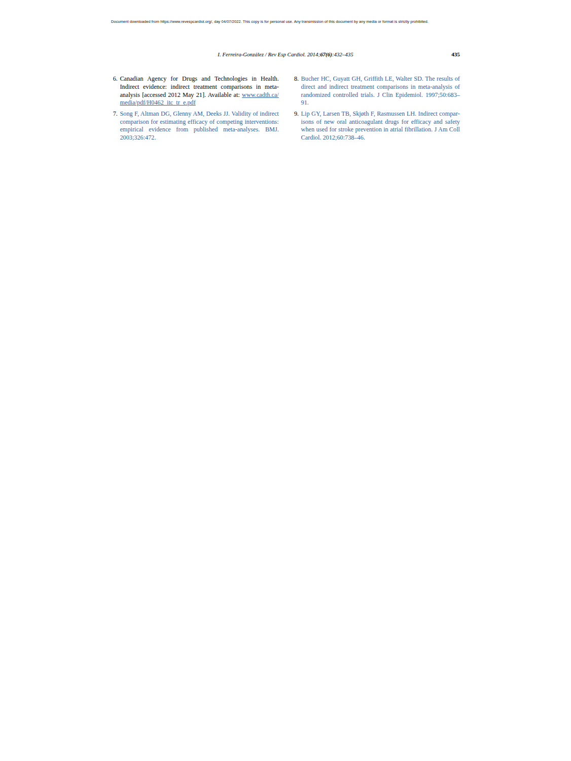Document downloaded from https://www.revespcardiol.org/, day 04/07/2022. This copy is for personal use. Any transmission of this document by any media or format is strictly prohibited.
I. Ferreira-González / Rev Esp Cardiol. 2014;67(6):432–435 435
6. Canadian Agency for Drugs and Technologies in Health. Indirect evidence: indirect treatment comparisons in meta-analysis [accessed 2012 May 21]. Available at: www.cadth.ca/media/pdf/H0462_itc_tr_e.pdf
7. Song F, Altman DG, Glenny AM, Deeks JJ. Validity of indirect comparison for estimating efficacy of competing interventions: empirical evidence from published meta-analyses. BMJ. 2003;326:472.
8. Bucher HC, Guyatt GH, Griffith LE, Walter SD. The results of direct and indirect treatment comparisons in meta-analysis of randomized controlled trials. J Clin Epidemiol. 1997;50:683–91.
9. Lip GY, Larsen TB, Skjøth F, Rasmussen LH. Indirect comparisons of new oral anticoagulant drugs for efficacy and safety when used for stroke prevention in atrial fibrillation. J Am Coll Cardiol. 2012;60:738–46.